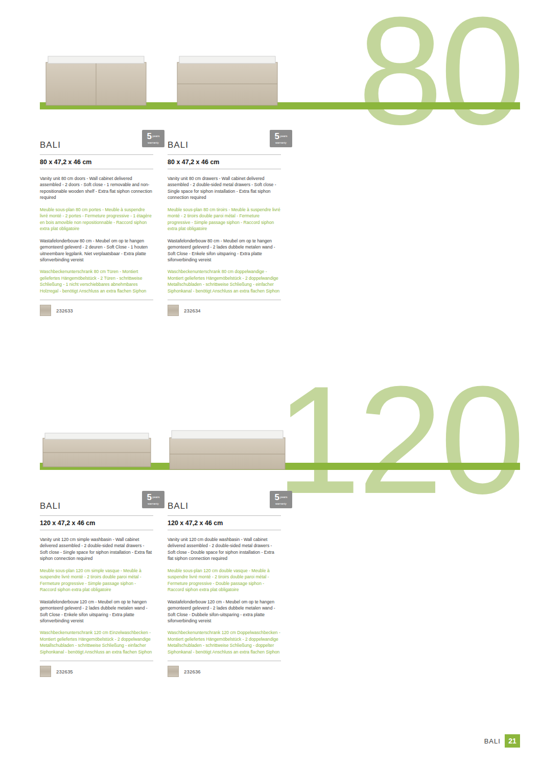80
120
BALI
5 years
warranty
80 x 47,2 x 46 cm
Vanity unit 80 cm doors - Wall cabinet delivered assembled - 2 doors - Soft close - 1 removable and non-repositionable wooden shelf - Extra flat siphon connection required
Meuble sous-plan 80 cm portes - Meuble à suspendre livré monté - 2 portes - Fermeture progressive - 1 étagère en bois amovible non repositionnable - Raccord siphon extra plat obligatoire
Wastafelonderbouw 80 cm - Meubel om op te hangen gemonteerd geleverd - 2 deuren - Soft Close - 1 houten uitneembare legplank. Niet verplaatsbaar - Extra platte sifonverbinding vereist
Waschbeckenunterschrank 80 cm Türen - Montiert geliefertes Hängemöbelstück - 2 Türen - schrittweise Schließung - 1 nicht verschiebbares abnehmbares Holzregal - benötigt Anschluss an extra flachen Siphon
232633
BALI
5 years
warranty
80 x 47,2 x 46 cm
Vanity unit 80 cm drawers - Wall cabinet delivered assembled - 2 double-sided metal drawers - Soft close - Single space for siphon installation - Extra flat siphon connection required
Meuble sous-plan 80 cm tiroirs - Meuble à suspendre livré monté - 2 tiroirs double paroi métal - Fermeture progressive - Simple passage siphon - Raccord siphon extra plat obligatoire
Wastafelonderbouw 80 cm - Meubel om op te hangen gemonteerd geleverd - 2 lades dubbele metalen wand - Soft Close - Enkele sifon uitsparing - Extra platte sifonverbinding vereist
Waschbeckenunterschrank 80 cm doppelwandige - Montiert geliefertes Hängemöbelstück - 2 doppelwandige Metallschubladen - schrittweise Schließung - einfacher Siphonkanal - benötigt Anschluss an extra flachen Siphon
232634
BALI
5 years
warranty
120 x 47,2 x 46 cm
Vanity unit 120 cm simple washbasin - Wall cabinet delivered assembled - 2 double-sided metal drawers - Soft close - Single space for siphon installation - Extra flat siphon connection required
Meuble sous-plan 120 cm simple vasque - Meuble à suspendre livré monté - 2 tiroirs double paroi métal - Fermeture progressive - Simple passage siphon - Raccord siphon extra plat obligatoire
Wastafelonderbouw 120 cm - Meubel om op te hangen gemonteerd geleverd - 2 lades dubbele metalen wand - Soft Close - Enkele sifon uitsparing - Extra platte sifonverbinding vereist
Waschbeckenunterschrank 120 cm Einzelwaschbecken - Montiert geliefertes Hängemöbelstück - 2 doppelwandige Metallschubladen - schrittweise Schließung - einfacher Siphonkanal - benötigt Anschluss an extra flachen Siphon
232635
BALI
5 years
warranty
120 x 47,2 x 46 cm
Vanity unit 120 cm double washbasin - Wall cabinet delivered assembled - 2 double-sided metal drawers - Soft close - Double space for siphon installation - Extra flat siphon connection required
Meuble sous-plan 120 cm double vasque - Meuble à suspendre livré monté - 2 tiroirs double paroi métal - Fermeture progressive - Double passage siphon - Raccord siphon extra plat obligatoire
Wastafelonderbouw 120 cm - Meubel om op te hangen gemonteerd geleverd - 2 lades dubbele metalen wand - Soft Close - Dubbele sifon-uitsparing - extra platte sifonverbinding vereist
Waschbeckenunterschrank 120 cm Doppelwaschbecken - Montiert geliefertes Hängemöbelstück - 2 doppelwandige Metallschubladen - schrittweise Schließung - doppelter Siphonkanal - benötigt Anschluss an extra flachen Siphon
232636
BALI
21